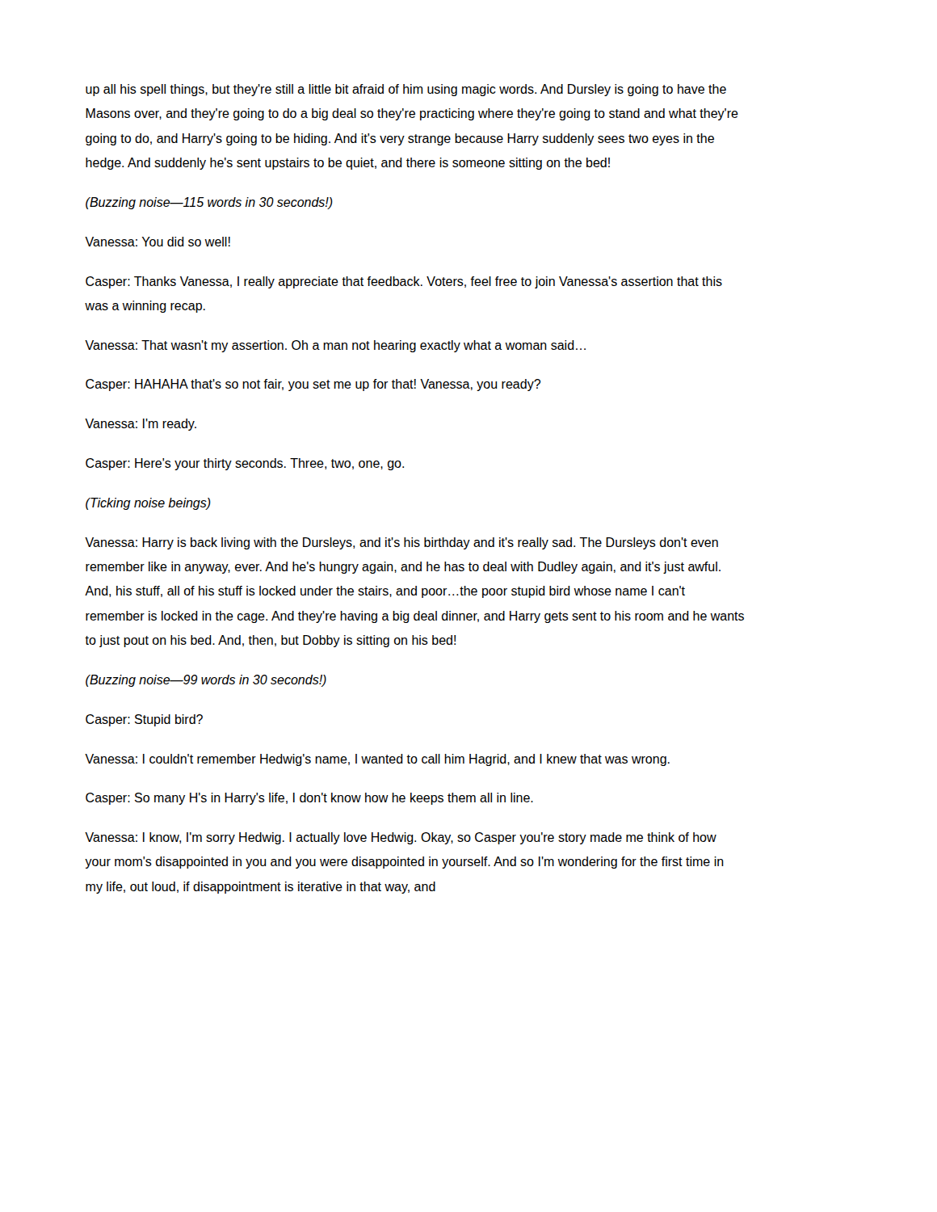up all his spell things, but they're still a little bit afraid of him using magic words. And Dursley is going to have the Masons over, and they're going to do a big deal so they're practicing where they're going to stand and what they're going to do, and Harry's going to be hiding. And it's very strange because Harry suddenly sees two eyes in the hedge. And suddenly he's sent upstairs to be quiet, and there is someone sitting on the bed!
(Buzzing noise—115 words in 30 seconds!)
Vanessa: You did so well!
Casper: Thanks Vanessa, I really appreciate that feedback. Voters, feel free to join Vanessa's assertion that this was a winning recap.
Vanessa: That wasn't my assertion. Oh a man not hearing exactly what a woman said…
Casper: HAHAHA that's so not fair, you set me up for that! Vanessa, you ready?
Vanessa: I'm ready.
Casper: Here's your thirty seconds. Three, two, one, go.
(Ticking noise beings)
Vanessa: Harry is back living with the Dursleys, and it's his birthday and it's really sad. The Dursleys don't even remember like in anyway, ever. And he's hungry again, and he has to deal with Dudley again, and it's just awful. And, his stuff, all of his stuff is locked under the stairs, and poor…the poor stupid bird whose name I can't remember is locked in the cage. And they're having a big deal dinner, and Harry gets sent to his room and he wants to just pout on his bed. And, then, but Dobby is sitting on his bed!
(Buzzing noise—99 words in 30 seconds!)
Casper: Stupid bird?
Vanessa: I couldn't remember Hedwig's name, I wanted to call him Hagrid, and I knew that was wrong.
Casper: So many H's in Harry's life, I don't know how he keeps them all in line.
Vanessa: I know, I'm sorry Hedwig. I actually love Hedwig. Okay, so Casper you're story made me think of how your mom's disappointed in you and you were disappointed in yourself. And so I'm wondering for the first time in my life, out loud, if disappointment is iterative in that way, and